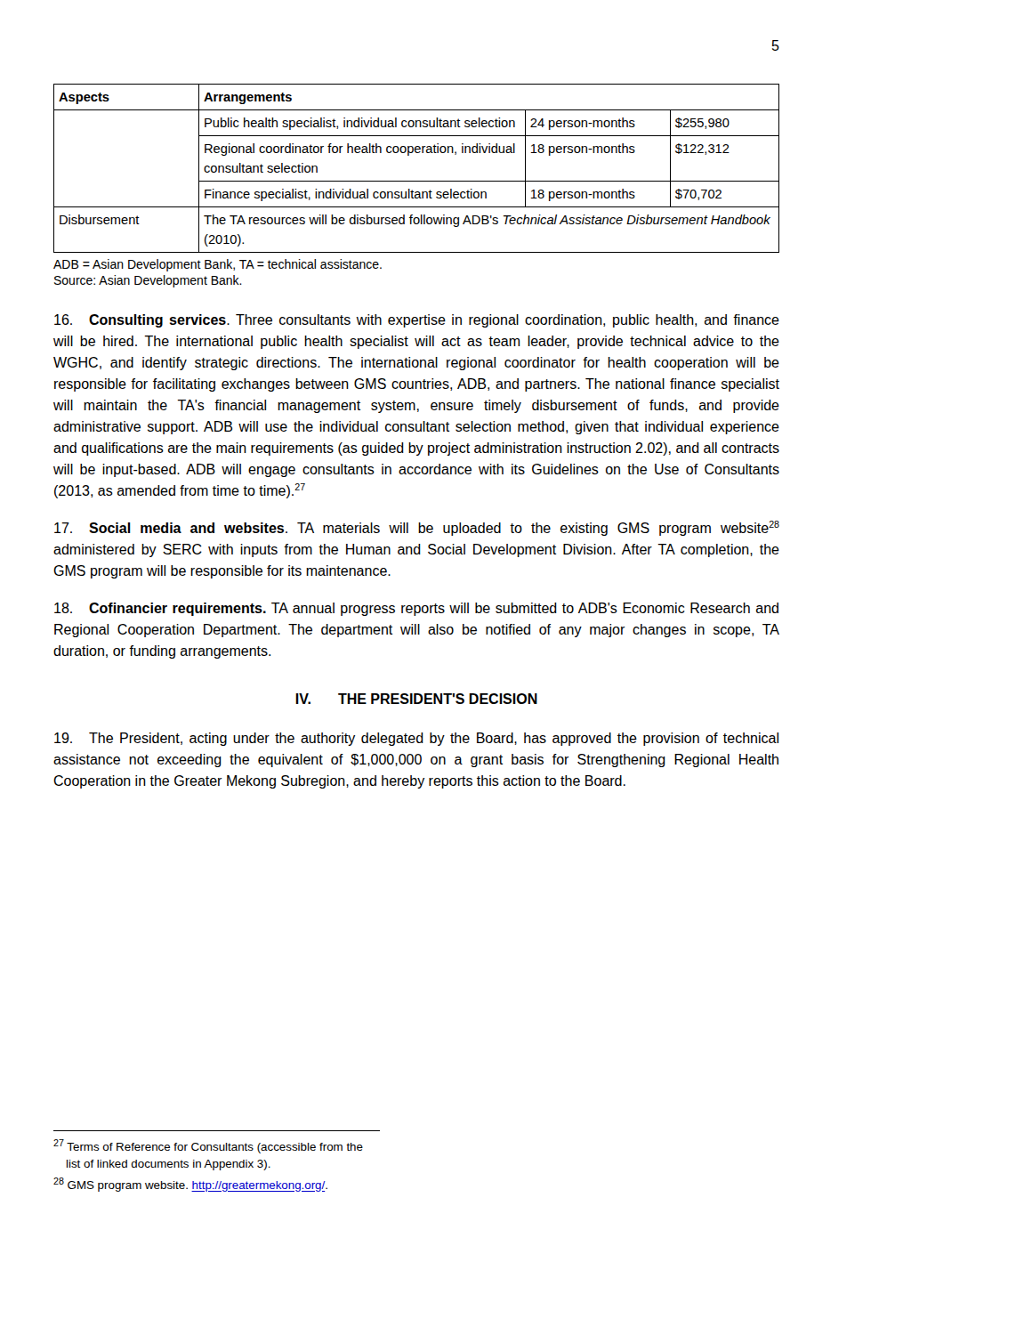5
| Aspects | Arrangements |
| --- | --- |
| | Public health specialist, individual consultant selection | 24 person-months | $255,980 |
| Regional coordinator for health cooperation, individual consultant selection | 18 person-months | $122,312 |
| Finance specialist, individual consultant selection | 18 person-months | $70,702 |
| Disbursement | The TA resources will be disbursed following ADB's Technical Assistance Disbursement Handbook (2010). |
ADB = Asian Development Bank, TA = technical assistance.
Source: Asian Development Bank.
16. Consulting services. Three consultants with expertise in regional coordination, public health, and finance will be hired. The international public health specialist will act as team leader, provide technical advice to the WGHC, and identify strategic directions. The international regional coordinator for health cooperation will be responsible for facilitating exchanges between GMS countries, ADB, and partners. The national finance specialist will maintain the TA's financial management system, ensure timely disbursement of funds, and provide administrative support. ADB will use the individual consultant selection method, given that individual experience and qualifications are the main requirements (as guided by project administration instruction 2.02), and all contracts will be input-based. ADB will engage consultants in accordance with its Guidelines on the Use of Consultants (2013, as amended from time to time).27
17. Social media and websites. TA materials will be uploaded to the existing GMS program website28 administered by SERC with inputs from the Human and Social Development Division. After TA completion, the GMS program will be responsible for its maintenance.
18. Cofinancier requirements. TA annual progress reports will be submitted to ADB's Economic Research and Regional Cooperation Department. The department will also be notified of any major changes in scope, TA duration, or funding arrangements.
IV. THE PRESIDENT'S DECISION
19. The President, acting under the authority delegated by the Board, has approved the provision of technical assistance not exceeding the equivalent of $1,000,000 on a grant basis for Strengthening Regional Health Cooperation in the Greater Mekong Subregion, and hereby reports this action to the Board.
27 Terms of Reference for Consultants (accessible from the list of linked documents in Appendix 3).
28 GMS program website. http://greatermekong.org/.